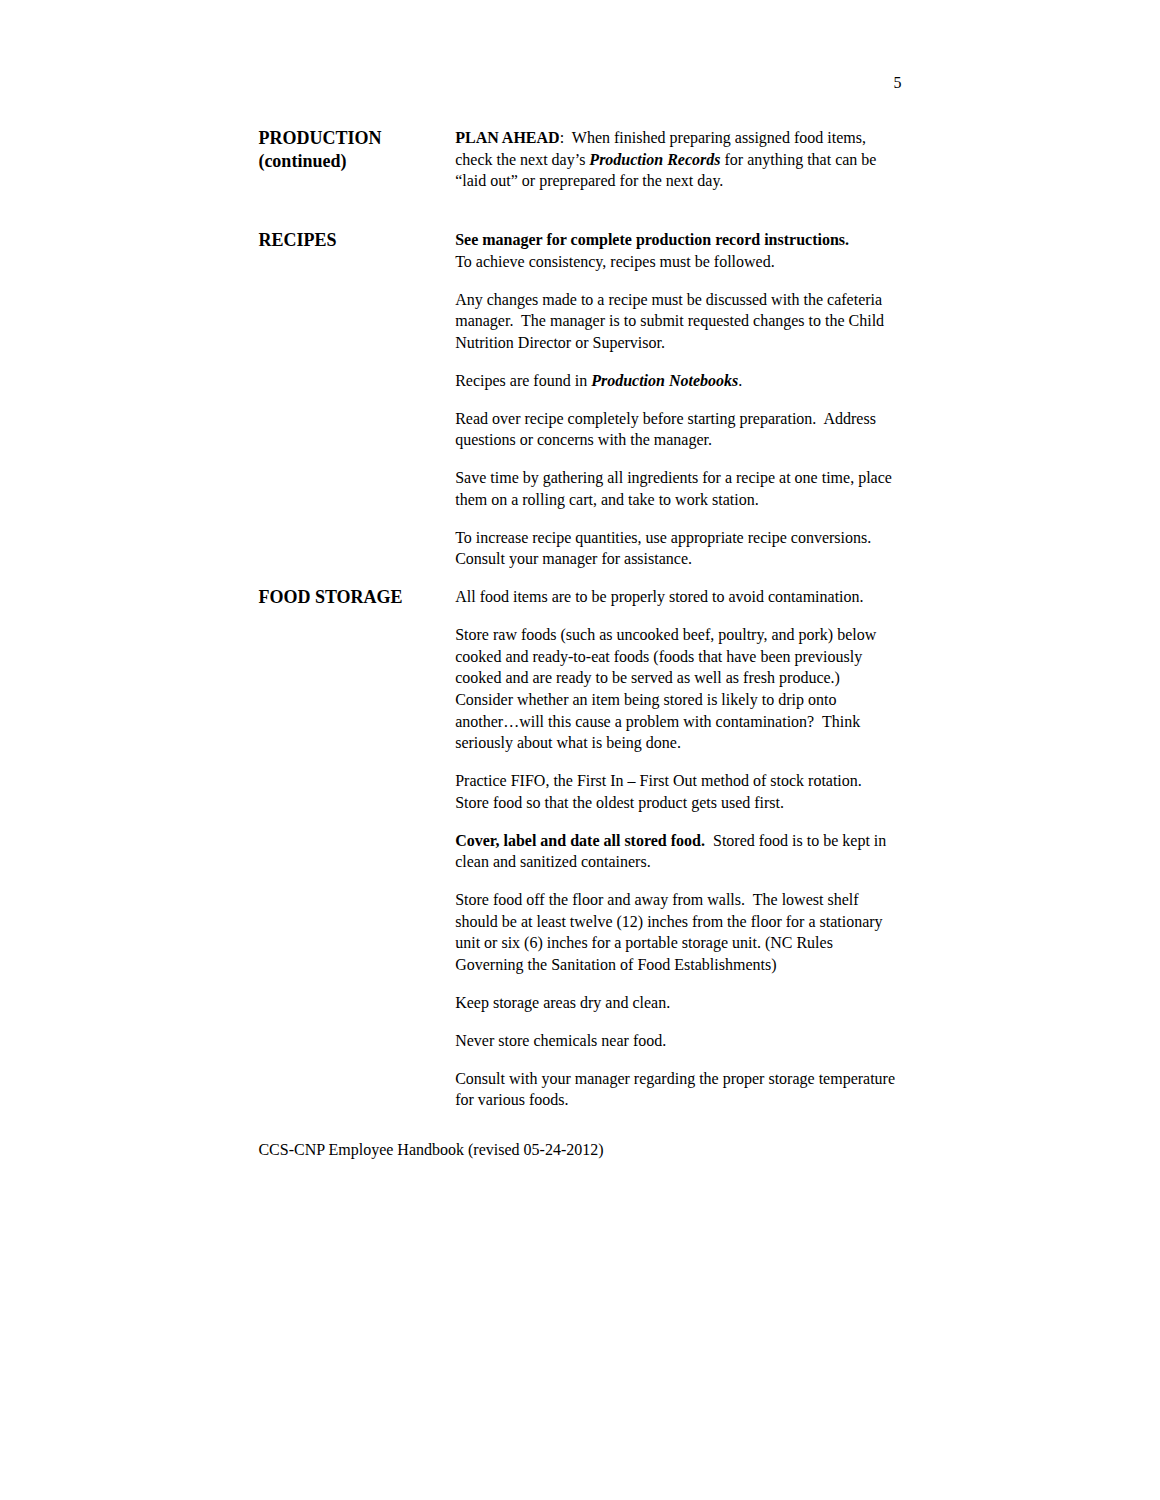5
| PRODUCTION (continued) | PLAN AHEAD : When finished preparing assigned food items, check the next day’s Production Records for anything that can be “laid out” or preprepared for the next day. |
| RECIPES | See manager for complete production record instructions. To achieve consistency, recipes must be followed. Any changes made to a recipe must be discussed with the cafeteria manager. The manager is to submit requested changes to the Child Nutrition Director or Supervisor. Recipes are found in Production Notebooks . Read over recipe completely before starting preparation. Address questions or concerns with the manager. Save time by gathering all ingredients for a recipe at one time, place them on a rolling cart, and take to work station. To increase recipe quantities, use appropriate recipe conversions. Consult your manager for assistance. |
| FOOD STORAGE | All food items are to be properly stored to avoid contamination. Store raw foods (such as uncooked beef, poultry, and pork) below cooked and ready-to-eat foods (foods that have been previously cooked and are ready to be served as well as fresh produce.) Consider whether an item being stored is likely to drip onto another…will this cause a problem with contamination? Think seriously about what is being done. Practice FIFO, the First In – First Out method of stock rotation. Store food so that the oldest product gets used first. Cover, label and date all stored food. Stored food is to be kept in clean and sanitized containers. Store food off the floor and away from walls. The lowest shelf should be at least twelve (12) inches from the floor for a stationary unit or six (6) inches for a portable storage unit. (NC Rules Governing the Sanitation of Food Establishments) Keep storage areas dry and clean. Never store chemicals near food. Consult with your manager regarding the proper storage temperature for various foods. |
CCS-CNP Employee Handbook (revised 05-24-2012)